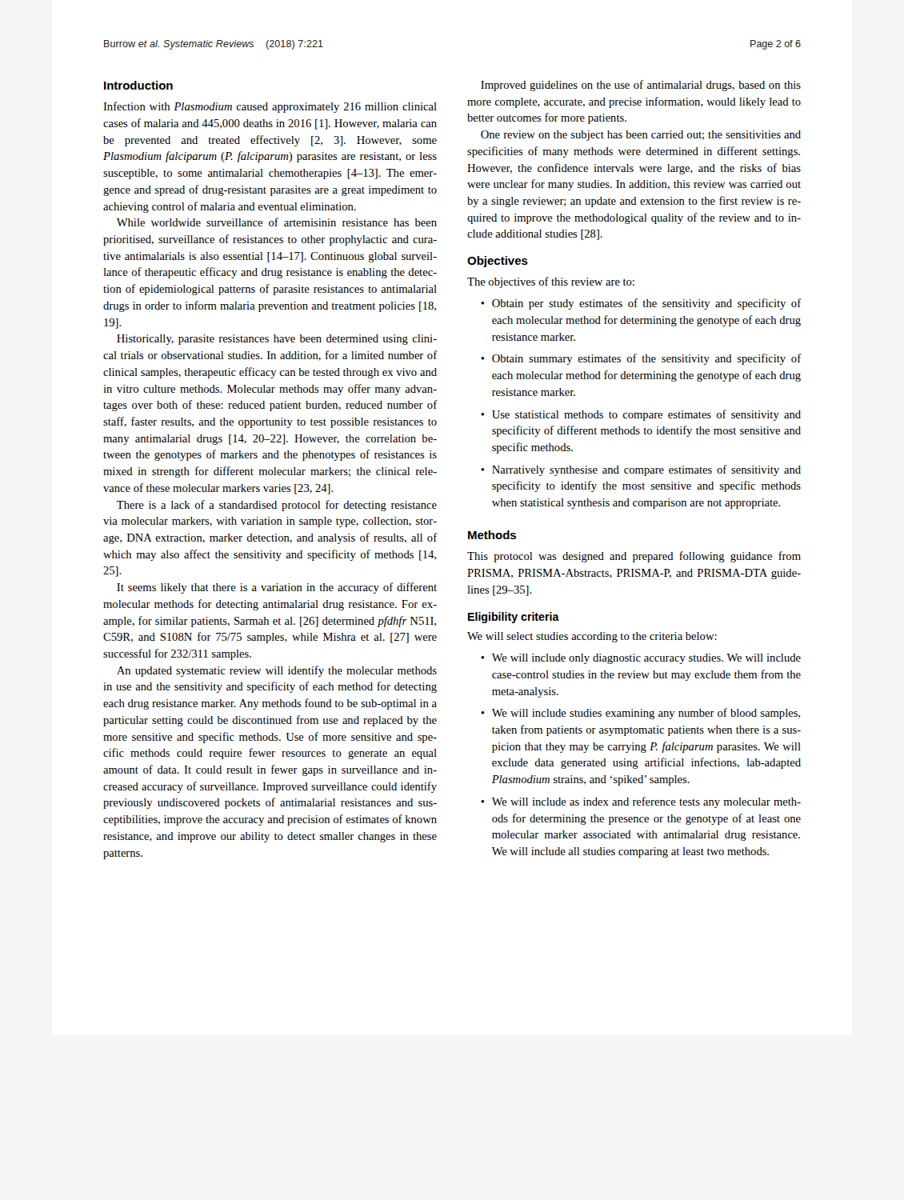Burrow et al. Systematic Reviews (2018) 7:221
Page 2 of 6
Introduction
Infection with Plasmodium caused approximately 216 million clinical cases of malaria and 445,000 deaths in 2016 [1]. However, malaria can be prevented and treated effectively [2, 3]. However, some Plasmodium falciparum (P. falciparum) parasites are resistant, or less susceptible, to some antimalarial chemotherapies [4–13]. The emergence and spread of drug-resistant parasites are a great impediment to achieving control of malaria and eventual elimination.
While worldwide surveillance of artemisinin resistance has been prioritised, surveillance of resistances to other prophylactic and curative antimalarials is also essential [14–17]. Continuous global surveillance of therapeutic efficacy and drug resistance is enabling the detection of epidemiological patterns of parasite resistances to antimalarial drugs in order to inform malaria prevention and treatment policies [18, 19].
Historically, parasite resistances have been determined using clinical trials or observational studies. In addition, for a limited number of clinical samples, therapeutic efficacy can be tested through ex vivo and in vitro culture methods. Molecular methods may offer many advantages over both of these: reduced patient burden, reduced number of staff, faster results, and the opportunity to test possible resistances to many antimalarial drugs [14, 20–22]. However, the correlation between the genotypes of markers and the phenotypes of resistances is mixed in strength for different molecular markers; the clinical relevance of these molecular markers varies [23, 24].
There is a lack of a standardised protocol for detecting resistance via molecular markers, with variation in sample type, collection, storage, DNA extraction, marker detection, and analysis of results, all of which may also affect the sensitivity and specificity of methods [14, 25].
It seems likely that there is a variation in the accuracy of different molecular methods for detecting antimalarial drug resistance. For example, for similar patients, Sarmah et al. [26] determined pfdhfr N51I, C59R, and S108N for 75/75 samples, while Mishra et al. [27] were successful for 232/311 samples.
An updated systematic review will identify the molecular methods in use and the sensitivity and specificity of each method for detecting each drug resistance marker. Any methods found to be sub-optimal in a particular setting could be discontinued from use and replaced by the more sensitive and specific methods. Use of more sensitive and specific methods could require fewer resources to generate an equal amount of data. It could result in fewer gaps in surveillance and increased accuracy of surveillance. Improved surveillance could identify previously undiscovered pockets of antimalarial resistances and susceptibilities, improve the accuracy and precision of estimates of known resistance, and improve our ability to detect smaller changes in these patterns.
Improved guidelines on the use of antimalarial drugs, based on this more complete, accurate, and precise information, would likely lead to better outcomes for more patients.
One review on the subject has been carried out; the sensitivities and specificities of many methods were determined in different settings. However, the confidence intervals were large, and the risks of bias were unclear for many studies. In addition, this review was carried out by a single reviewer; an update and extension to the first review is required to improve the methodological quality of the review and to include additional studies [28].
Objectives
The objectives of this review are to:
Obtain per study estimates of the sensitivity and specificity of each molecular method for determining the genotype of each drug resistance marker.
Obtain summary estimates of the sensitivity and specificity of each molecular method for determining the genotype of each drug resistance marker.
Use statistical methods to compare estimates of sensitivity and specificity of different methods to identify the most sensitive and specific methods.
Narratively synthesise and compare estimates of sensitivity and specificity to identify the most sensitive and specific methods when statistical synthesis and comparison are not appropriate.
Methods
This protocol was designed and prepared following guidance from PRISMA, PRISMA-Abstracts, PRISMA-P, and PRISMA-DTA guidelines [29–35].
Eligibility criteria
We will select studies according to the criteria below:
We will include only diagnostic accuracy studies. We will include case-control studies in the review but may exclude them from the meta-analysis.
We will include studies examining any number of blood samples, taken from patients or asymptomatic patients when there is a suspicion that they may be carrying P. falciparum parasites. We will exclude data generated using artificial infections, lab-adapted Plasmodium strains, and ‘spiked’ samples.
We will include as index and reference tests any molecular methods for determining the presence or the genotype of at least one molecular marker associated with antimalarial drug resistance. We will include all studies comparing at least two methods.